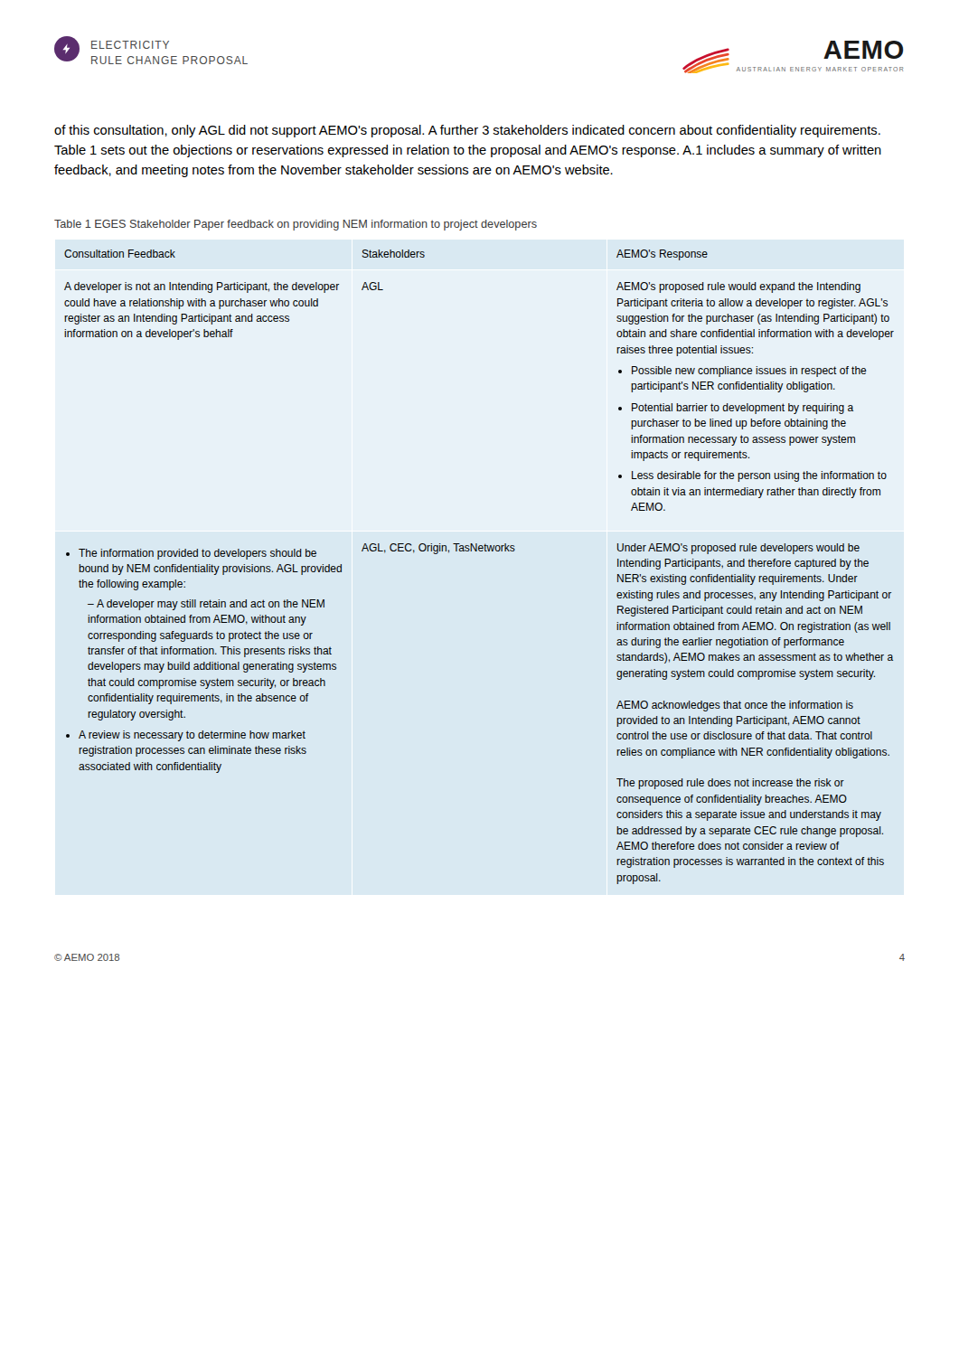ELECTRICITY
RULE CHANGE PROPOSAL
AEMO
AUSTRALIAN ENERGY MARKET OPERATOR
of this consultation, only AGL did not support AEMO's proposal. A further 3 stakeholders indicated concern about confidentiality requirements. Table 1 sets out the objections or reservations expressed in relation to the proposal and AEMO's response. A.1 includes a summary of written feedback, and meeting notes from the November stakeholder sessions are on AEMO's website.
Table 1 EGES Stakeholder Paper feedback on providing NEM information to project developers
| Consultation Feedback | Stakeholders | AEMO's Response |
| --- | --- | --- |
| A developer is not an Intending Participant, the developer could have a relationship with a purchaser who could register as an Intending Participant and access information on a developer's behalf | AGL | AEMO's proposed rule would expand the Intending Participant criteria to allow a developer to register. AGL's suggestion for the purchaser (as Intending Participant) to obtain and share confidential information with a developer raises three potential issues: Possible new compliance issues in respect of the participant's NER confidentiality obligation. Potential barrier to development by requiring a purchaser to be lined up before obtaining the information necessary to assess power system impacts or requirements. Less desirable for the person using the information to obtain it via an intermediary rather than directly from AEMO. |
| The information provided to developers should be bound by NEM confidentiality provisions. AGL provided the following example: A developer may still retain and act on the NEM information obtained from AEMO, without any corresponding safeguards to protect the use or transfer of that information. This presents risks that developers may build additional generating systems that could compromise system security, or breach confidentiality requirements, in the absence of regulatory oversight. A review is necessary to determine how market registration processes can eliminate these risks associated with confidentiality | AGL, CEC, Origin, TasNetworks | Under AEMO's proposed rule developers would be Intending Participants, and therefore captured by the NER's existing confidentiality requirements. Under existing rules and processes, any Intending Participant or Registered Participant could retain and act on NEM information obtained from AEMO. On registration (as well as during the earlier negotiation of performance standards), AEMO makes an assessment as to whether a generating system could compromise system security. AEMO acknowledges that once the information is provided to an Intending Participant, AEMO cannot control the use or disclosure of that data. That control relies on compliance with NER confidentiality obligations. The proposed rule does not increase the risk or consequence of confidentiality breaches. AEMO considers this a separate issue and understands it may be addressed by a separate CEC rule change proposal. AEMO therefore does not consider a review of registration processes is warranted in the context of this proposal. |
© AEMO 2018
4